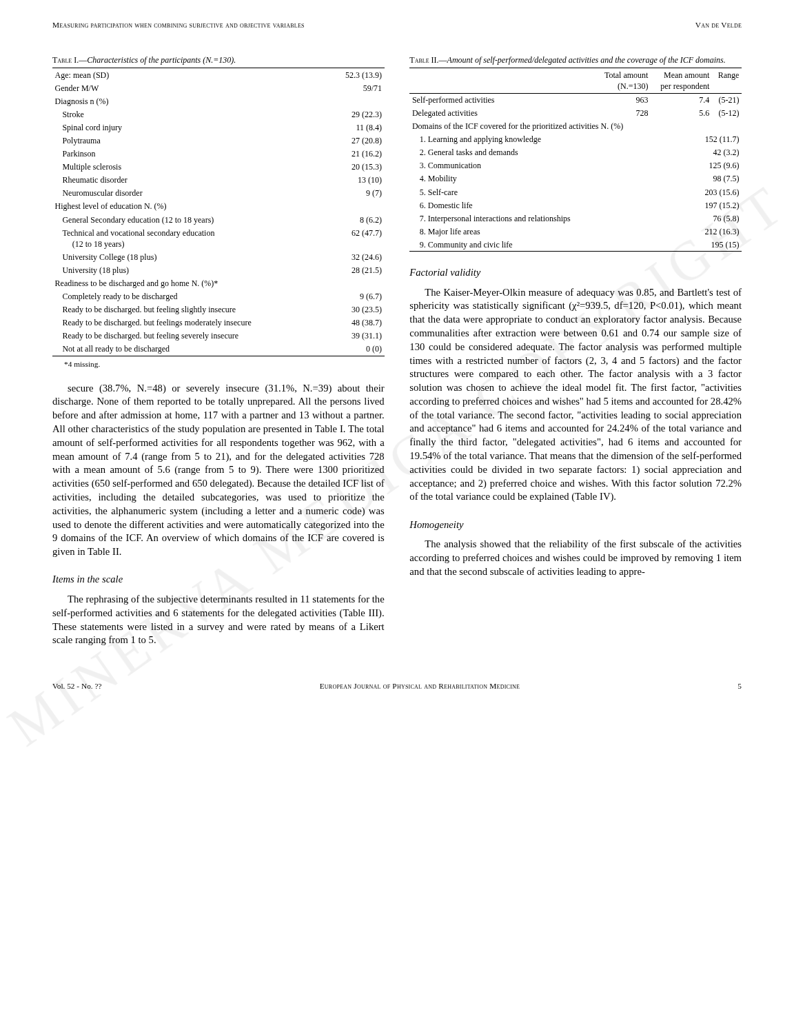MINERVA MEDICA COPYRIGHT
Measuring participation when combining subjective and objective variables Van de Velde
Table I.— Characteristics of the participants (N.=130).
| Age: mean (SD) | 52.3 (13.9) |
| Gender M/W | 59/71 |
| Diagnosis n (%) | |
| Stroke | 29 (22.3) |
| Spinal cord injury | 11 (8.4) |
| Polytrauma | 27 (20.8) |
| Parkinson | 21 (16.2) |
| Multiple sclerosis | 20 (15.3) |
| Rheumatic disorder | 13 (10) |
| Neuromuscular disorder | 9 (7) |
| Highest level of education N. (%) | |
| General Secondary education (12 to 18 years) | 8 (6.2) |
| Technical and vocational secondary education (12 to 18 years) | 62 (47.7) |
| University College (18 plus) | 32 (24.6) |
| University (18 plus) | 28 (21.5) |
| Readiness to be discharged and go home N. (%)* | |
| Completely ready to be discharged | 9 (6.7) |
| Ready to be discharged. but feeling slightly insecure | 30 (23.5) |
| Ready to be discharged. but feelings moderately insecure | 48 (38.7) |
| Ready to be discharged. but feeling severely insecure | 39 (31.1) |
| Not at all ready to be discharged | 0 (0) |
*4 missing.
secure (38.7%, N.=48) or severely insecure (31.1%, N.=39) about their discharge. None of them reported to be totally unprepared. All the persons lived before and after admission at home, 117 with a partner and 13 without a partner. All other characteristics of the study population are presented in Table I. The total amount of self-performed activities for all respondents together was 962, with a mean amount of 7.4 (range from 5 to 21), and for the delegated activities 728 with a mean amount of 5.6 (range from 5 to 9). There were 1300 prioritized activities (650 self-performed and 650 delegated). Because the detailed ICF list of activities, including the detailed subcategories, was used to prioritize the activities, the alphanumeric system (including a letter and a numeric code) was used to denote the different activities and were automatically categorized into the 9 domains of the ICF. An overview of which domains of the ICF are covered is given in Table II.
Items in the scale
The rephrasing of the subjective determinants resulted in 11 statements for the self-performed activities and 6 statements for the delegated activities (Table III). These statements were listed in a survey and were rated by means of a Likert scale ranging from 1 to 5.
Table II.— Amount of self-performed/delegated activities and the coverage of the ICF domains.
| | Total amount (N.=130) | Mean amount per respondent | Range |
| --- | --- | --- | --- |
| Self-performed activities | 963 | 7.4 | (5-21) |
| Delegated activities | 728 | 5.6 | (5-12) |
| Domains of the ICF covered for the prioritized activities N. (%) |
| 1. Learning and applying knowledge | 152 (11.7) |
| 2. General tasks and demands | 42 (3.2) |
| 3. Communication | 125 (9.6) |
| 4. Mobility | 98 (7.5) |
| 5. Self-care | 203 (15.6) |
| 6. Domestic life | 197 (15.2) |
| 7. Interpersonal interactions and relationships | 76 (5.8) |
| 8. Major life areas | 212 (16.3) |
| 9. Community and civic life | 195 (15) |
Factorial validity
The Kaiser-Meyer-Olkin measure of adequacy was 0.85, and Bartlett's test of sphericity was statistically significant (χ²=939.5, df=120, P<0.01), which meant that the data were appropriate to conduct an exploratory factor analysis. Because communalities after extraction were between 0.61 and 0.74 our sample size of 130 could be considered adequate. The factor analysis was performed multiple times with a restricted number of factors (2, 3, 4 and 5 factors) and the factor structures were compared to each other. The factor analysis with a 3 factor solution was chosen to achieve the ideal model fit. The first factor, "activities according to preferred choices and wishes" had 5 items and accounted for 28.42% of the total variance. The second factor, "activities leading to social appreciation and acceptance" had 6 items and accounted for 24.24% of the total variance and finally the third factor, "delegated activities", had 6 items and accounted for 19.54% of the total variance. That means that the dimension of the self-performed activities could be divided in two separate factors: 1) social appreciation and acceptance; and 2) preferred choice and wishes. With this factor solution 72.2% of the total variance could be explained (Table IV).
Homogeneity
The analysis showed that the reliability of the first subscale of the activities according to preferred choices and wishes could be improved by removing 1 item and that the second subscale of activities leading to appre-
Vol. 52 - No. ?? European Journal of Physical and Rehabilitation Medicine 5